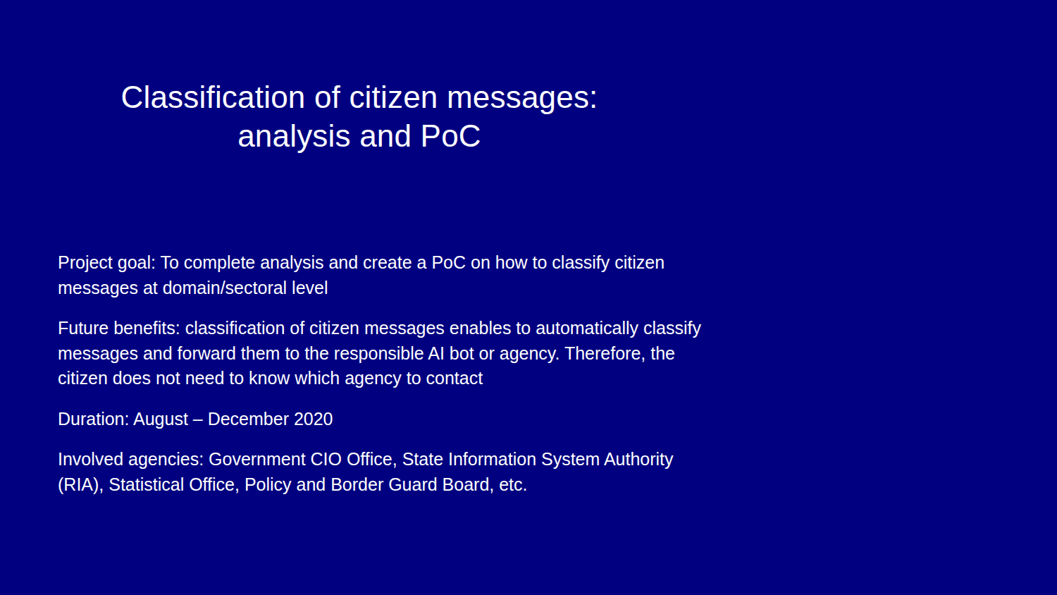Classification of citizen messages: analysis and PoC
Project goal: To complete analysis and create a PoC on how to classify citizen messages at domain/sectoral level
Future benefits: classification of citizen messages enables to automatically classify messages and forward them to the responsible AI bot or agency. Therefore, the citizen does not need to know which agency to contact
Duration: August – December 2020
Involved agencies: Government CIO Office, State Information System Authority (RIA), Statistical Office, Policy and Border Guard Board, etc.